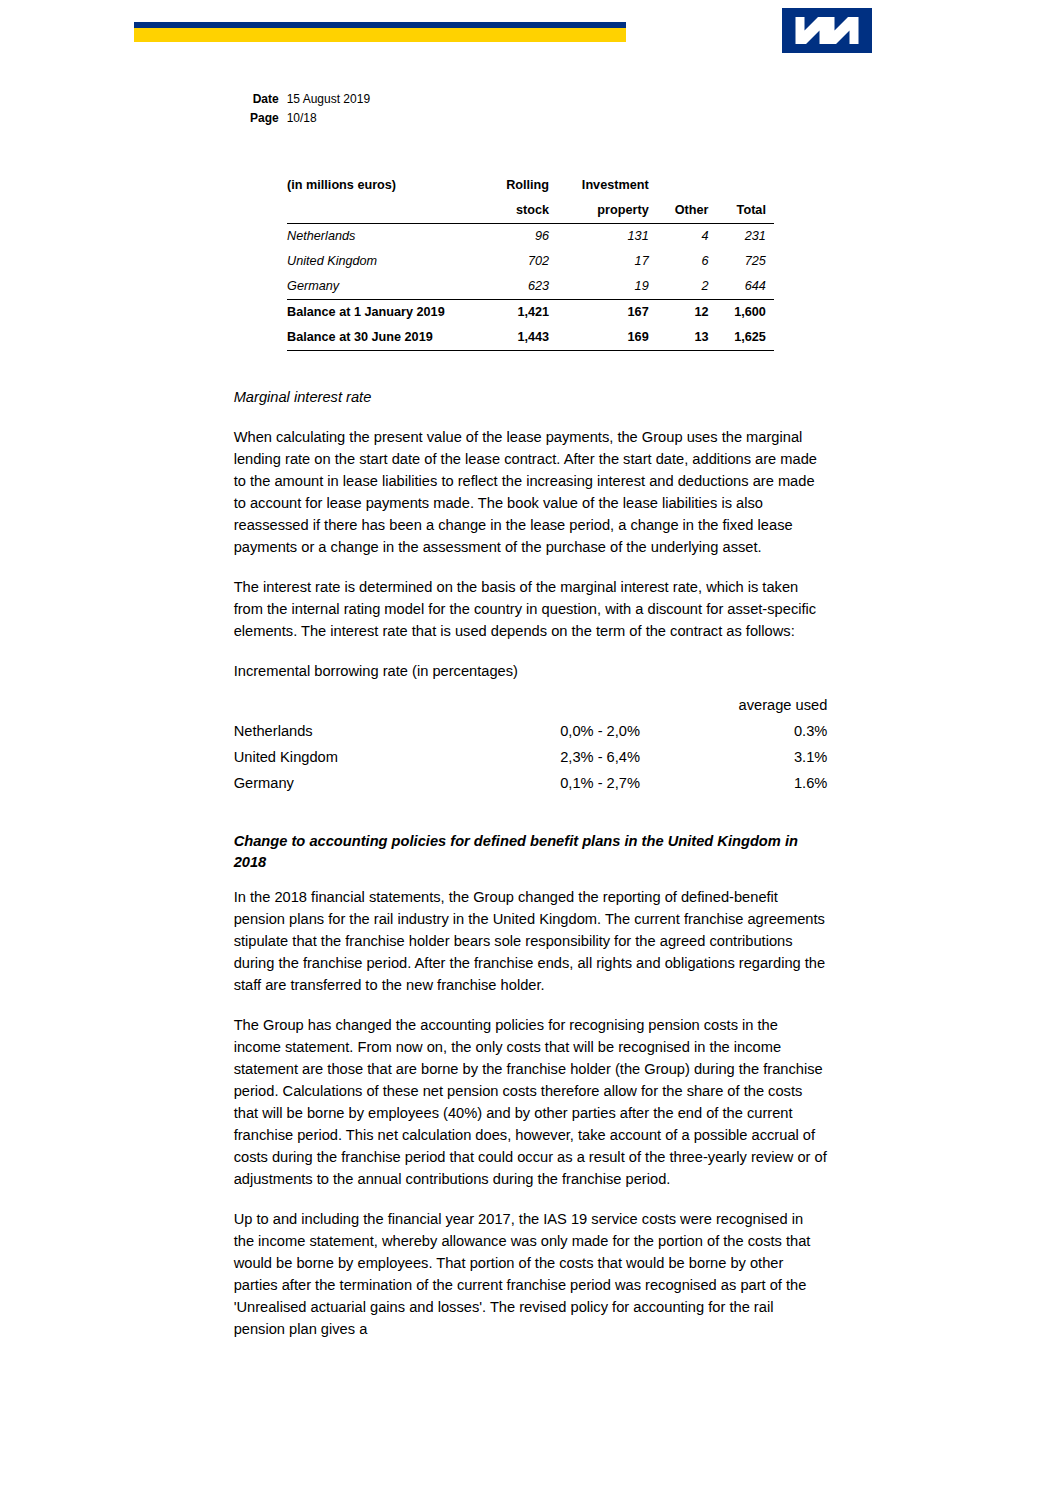Date 15 August 2019
Page 10/18
| (in millions euros) | Rolling | Investment | | |
| --- | --- | --- | --- | --- |
| | stock | property | Other | Total |
| Netherlands | 96 | 131 | 4 | 231 |
| United Kingdom | 702 | 17 | 6 | 725 |
| Germany | 623 | 19 | 2 | 644 |
| Balance at 1 January 2019 | 1,421 | 167 | 12 | 1,600 |
| Balance at 30 June 2019 | 1,443 | 169 | 13 | 1,625 |
Marginal interest rate
When calculating the present value of the lease payments, the Group uses the marginal lending rate on the start date of the lease contract. After the start date, additions are made to the amount in lease liabilities to reflect the increasing interest and deductions are made to account for lease payments made. The book value of the lease liabilities is also reassessed if there has been a change in the lease period, a change in the fixed lease payments or a change in the assessment of the purchase of the underlying asset.
The interest rate is determined on the basis of the marginal interest rate, which is taken from the internal rating model for the country in question, with a discount for asset-specific elements. The interest rate that is used depends on the term of the contract as follows:
Incremental borrowing rate (in percentages)
| | | average used |
| Netherlands | 0,0% - 2,0% | 0.3% |
| United Kingdom | 2,3% - 6,4% | 3.1% |
| Germany | 0,1% - 2,7% | 1.6% |
Change to accounting policies for defined benefit plans in the United Kingdom in 2018
In the 2018 financial statements, the Group changed the reporting of defined-benefit pension plans for the rail industry in the United Kingdom. The current franchise agreements stipulate that the franchise holder bears sole responsibility for the agreed contributions during the franchise period. After the franchise ends, all rights and obligations regarding the staff are transferred to the new franchise holder.
The Group has changed the accounting policies for recognising pension costs in the income statement. From now on, the only costs that will be recognised in the income statement are those that are borne by the franchise holder (the Group) during the franchise period. Calculations of these net pension costs therefore allow for the share of the costs that will be borne by employees (40%) and by other parties after the end of the current franchise period. This net calculation does, however, take account of a possible accrual of costs during the franchise period that could occur as a result of the three-yearly review or of adjustments to the annual contributions during the franchise period.
Up to and including the financial year 2017, the IAS 19 service costs were recognised in the income statement, whereby allowance was only made for the portion of the costs that would be borne by employees. That portion of the costs that would be borne by other parties after the termination of the current franchise period was recognised as part of the 'Unrealised actuarial gains and losses'. The revised policy for accounting for the rail pension plan gives a